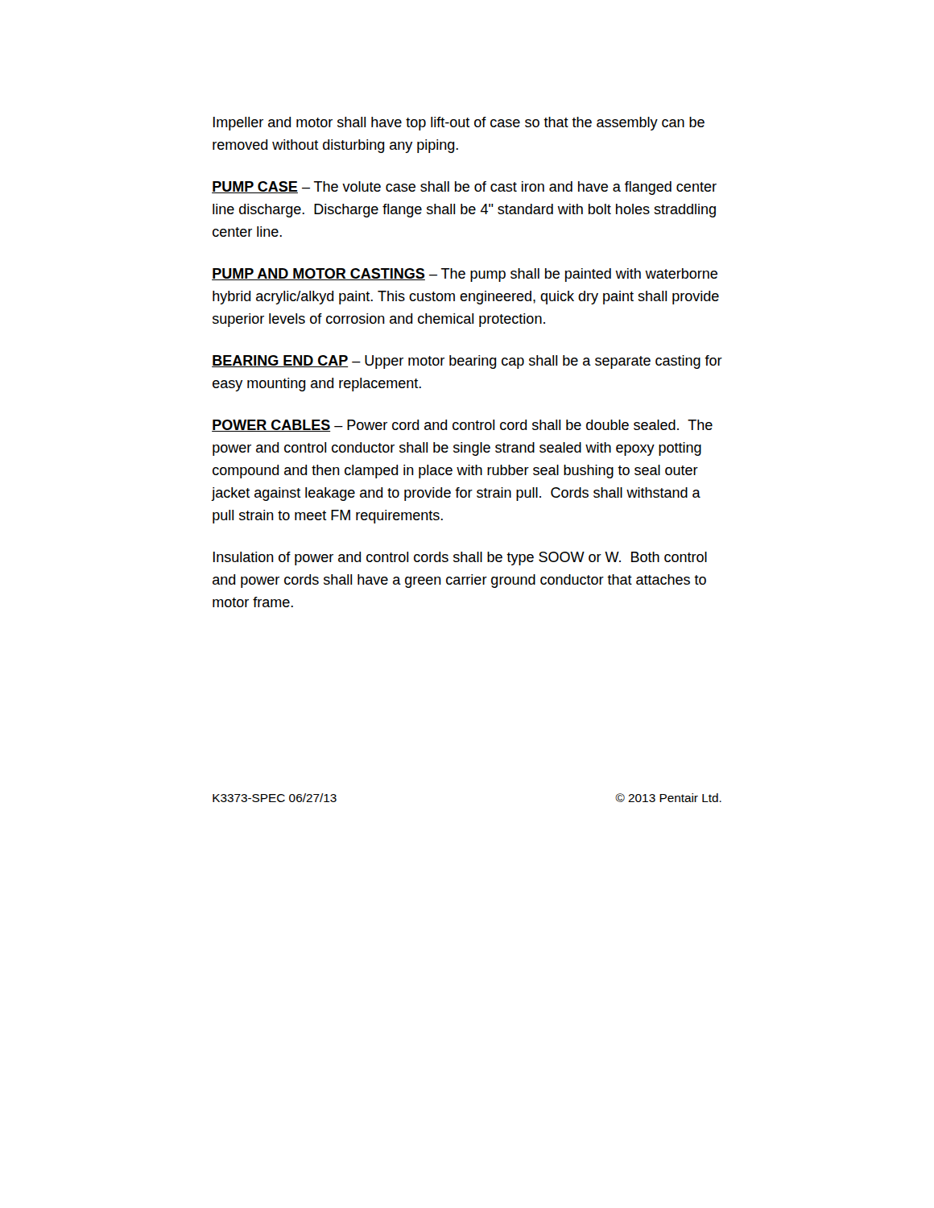Impeller and motor shall have top lift-out of case so that the assembly can be removed without disturbing any piping.
PUMP CASE – The volute case shall be of cast iron and have a flanged center line discharge. Discharge flange shall be 4" standard with bolt holes straddling center line.
PUMP AND MOTOR CASTINGS – The pump shall be painted with waterborne hybrid acrylic/alkyd paint. This custom engineered, quick dry paint shall provide superior levels of corrosion and chemical protection.
BEARING END CAP – Upper motor bearing cap shall be a separate casting for easy mounting and replacement.
POWER CABLES – Power cord and control cord shall be double sealed. The power and control conductor shall be single strand sealed with epoxy potting compound and then clamped in place with rubber seal bushing to seal outer jacket against leakage and to provide for strain pull. Cords shall withstand a pull strain to meet FM requirements.
Insulation of power and control cords shall be type SOOW or W. Both control and power cords shall have a green carrier ground conductor that attaches to motor frame.
K3373-SPEC 06/27/13
© 2013 Pentair Ltd.